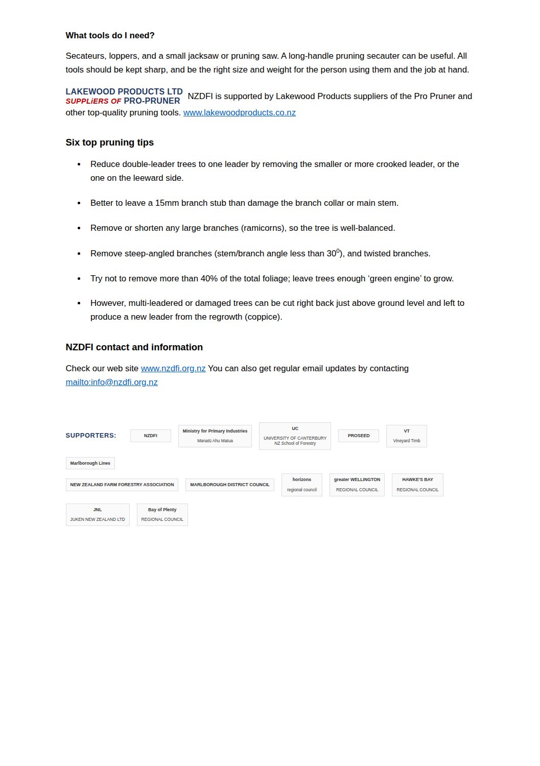What tools do I need?
Secateurs, loppers, and a small jacksaw or pruning saw. A long-handle pruning secauter can be useful. All tools should be kept sharp, and be the right size and weight for the person using them and the job at hand.
LAKEWOOD PRODUCTS LTD SUPPLiERS OF PRO-PRUNER NZDFI is supported by Lakewood Products suppliers of the Pro Pruner and other top-quality pruning tools. www.lakewoodproducts.co.nz
Six top pruning tips
Reduce double-leader trees to one leader by removing the smaller or more crooked leader, or the one on the leeward side.
Better to leave a 15mm branch stub than damage the branch collar or main stem.
Remove or shorten any large branches (ramicorns), so the tree is well-balanced.
Remove steep-angled branches (stem/branch angle less than 300), and twisted branches.
Try not to remove more than 40% of the total foliage; leave trees enough ‘green engine’ to grow.
However, multi-leadered or damaged trees can be cut right back just above ground level and left to produce a new leader from the regrowth (coppice).
NZDFI contact and information
Check our web site www.nzdfi.org.nz You can also get regular email updates by contacting mailto:info@nzdfi.org.nz
SUPPORTERS:
NZDFI
Ministry for Primary Industries
Manatū Ahu Matua
UC
UNIVERSITY OF CANTERBURY
NZ School of Forestry
PROSEED
VT
Vineyard Timb
Marlborough Lines
NEW ZEALAND FARM FORESTRY ASSOCIATION
MARLBOROUGH DISTRICT COUNCIL
horizons
regional council
greater WELLINGTON
REGIONAL COUNCIL
HAWKE'S BAY
REGIONAL COUNCIL
JNL
JUKEN NEW ZEALAND LTD
Bay of Plenty
REGIONAL COUNCIL